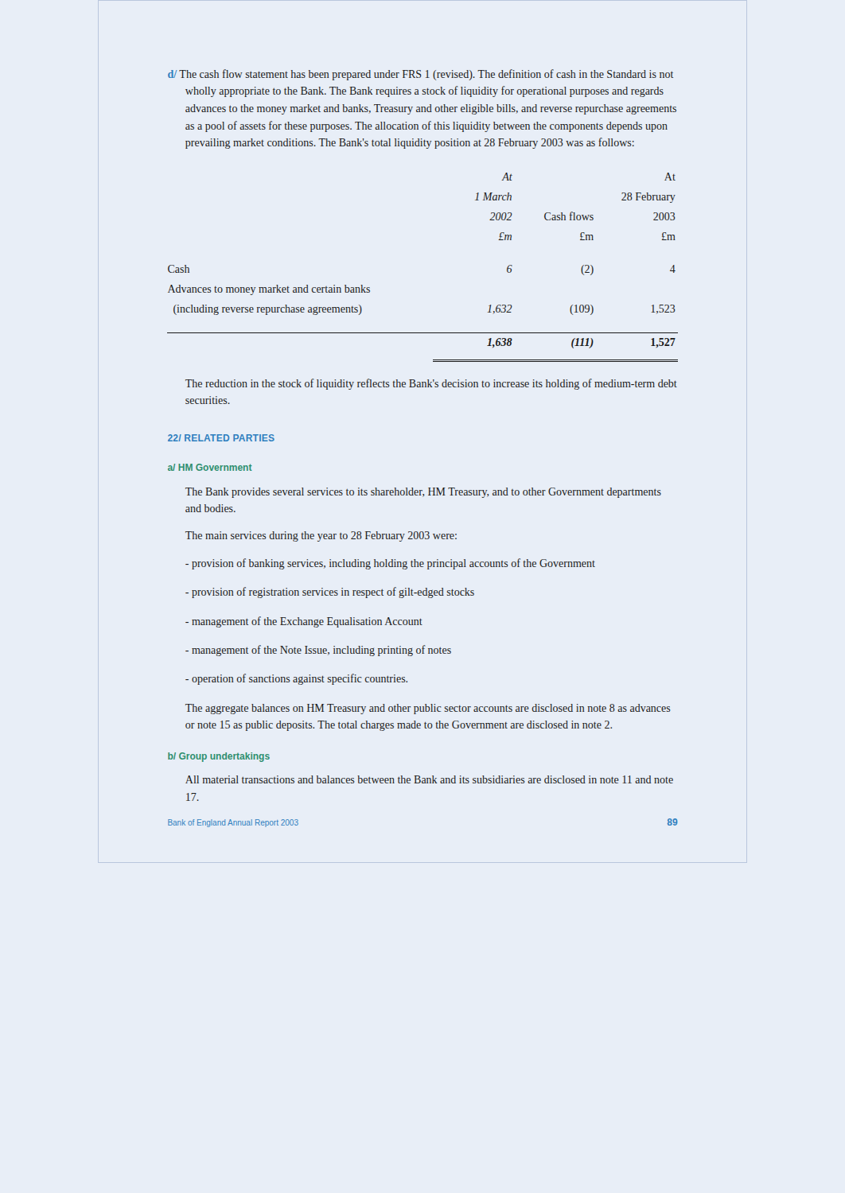d/ The cash flow statement has been prepared under FRS 1 (revised). The definition of cash in the Standard is not wholly appropriate to the Bank. The Bank requires a stock of liquidity for operational purposes and regards advances to the money market and banks, Treasury and other eligible bills, and reverse repurchase agreements as a pool of assets for these purposes. The allocation of this liquidity between the components depends upon prevailing market conditions. The Bank's total liquidity position at 28 February 2003 was as follows:
| | At | | At |
| --- | --- | --- | --- |
| | 1 March | | 28 February |
| | 2002 | Cash flows | 2003 |
| | £m | £m | £m |
| Cash | 6 | (2) | 4 |
| Advances to money market and certain banks | | | |
| (including reverse repurchase agreements) | 1,632 | (109) | 1,523 |
| | 1,638 | (111) | 1,527 |
The reduction in the stock of liquidity reflects the Bank's decision to increase its holding of medium-term debt securities.
22/ RELATED PARTIES
a/ HM Government
The Bank provides several services to its shareholder, HM Treasury, and to other Government departments and bodies.
The main services during the year to 28 February 2003 were:
- provision of banking services, including holding the principal accounts of the Government
- provision of registration services in respect of gilt-edged stocks
- management of the Exchange Equalisation Account
- management of the Note Issue, including printing of notes
- operation of sanctions against specific countries.
The aggregate balances on HM Treasury and other public sector accounts are disclosed in note 8 as advances or note 15 as public deposits. The total charges made to the Government are disclosed in note 2.
b/ Group undertakings
All material transactions and balances between the Bank and its subsidiaries are disclosed in note 11 and note 17.
Bank of England Annual Report 2003 89